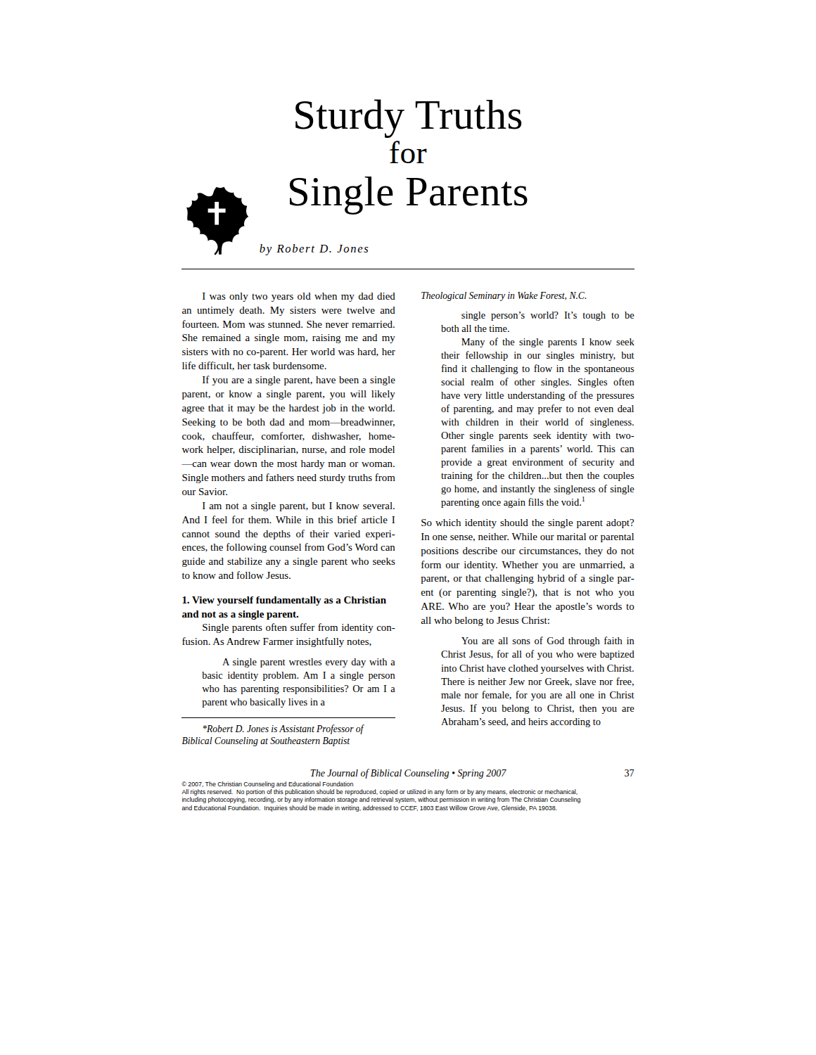Sturdy Truthsfor Single Parents
by Robert D. Jones
I was only two years old when my dad died an untimely death. My sisters were twelve and fourteen. Mom was stunned. She never remarried. She remained a single mom, raising me and my sisters with no co-parent. Her world was hard, her life difficult, her task burdensome.
If you are a single parent, have been a single parent, or know a single parent, you will likely agree that it may be the hardest job in the world. Seeking to be both dad and mom—breadwinner, cook, chauffeur, comforter, dishwasher, homework helper, disciplinarian, nurse, and role model—can wear down the most hardy man or woman. Single mothers and fathers need sturdy truths from our Savior.
I am not a single parent, but I know several. And I feel for them. While in this brief article I cannot sound the depths of their varied experiences, the following counsel from God’s Word can guide and stabilize any a single parent who seeks to know and follow Jesus.
1. View yourself fundamentally as a Christian and not as a single parent.
Single parents often suffer from identity confusion. As Andrew Farmer insightfully notes,
A single parent wrestles every day with a basic identity problem. Am I a single person who has parenting responsibilities? Or am I a parent who basically lives in a
*Robert D. Jones is Assistant Professor of Biblical Counseling at Southeastern Baptist Theological Seminary in Wake Forest, N.C.
single person’s world? It’s tough to be both all the time.
Many of the single parents I know seek their fellowship in our singles ministry, but find it challenging to flow in the spontaneous social realm of other singles. Singles often have very little understanding of the pressures of parenting, and may prefer to not even deal with children in their world of singleness. Other single parents seek identity with two-parent families in a parents’ world. This can provide a great environment of security and training for the children...but then the couples go home, and instantly the singleness of single parenting once again fills the void.1
So which identity should the single parent adopt? In one sense, neither. While our marital or parental positions describe our circumstances, they do not form our identity. Whether you are unmarried, a parent, or that challenging hybrid of a single parent (or parenting single?), that is not who you ARE. Who are you? Hear the apostle’s words to all who belong to Jesus Christ:
You are all sons of God through faith in Christ Jesus, for all of you who were baptized into Christ have clothed yourselves with Christ. There is neither Jew nor Greek, slave nor free, male nor female, for you are all one in Christ Jesus. If you belong to Christ, then you are Abraham’s seed, and heirs according to
The Journal of Biblical Counseling • Spring 2007 37
© 2007, The Christian Counseling and Educational Foundation
All rights reserved. No portion of this publication should be reproduced, copied or utilized in any form or by any means, electronic or mechanical,
including photocopying, recording, or by any information storage and retrieval system, without permission in writing from The Christian Counseling
and Educational Foundation. Inquiries should be made in writing, addressed to CCEF, 1803 East Willow Grove Ave, Glenside, PA 19038.